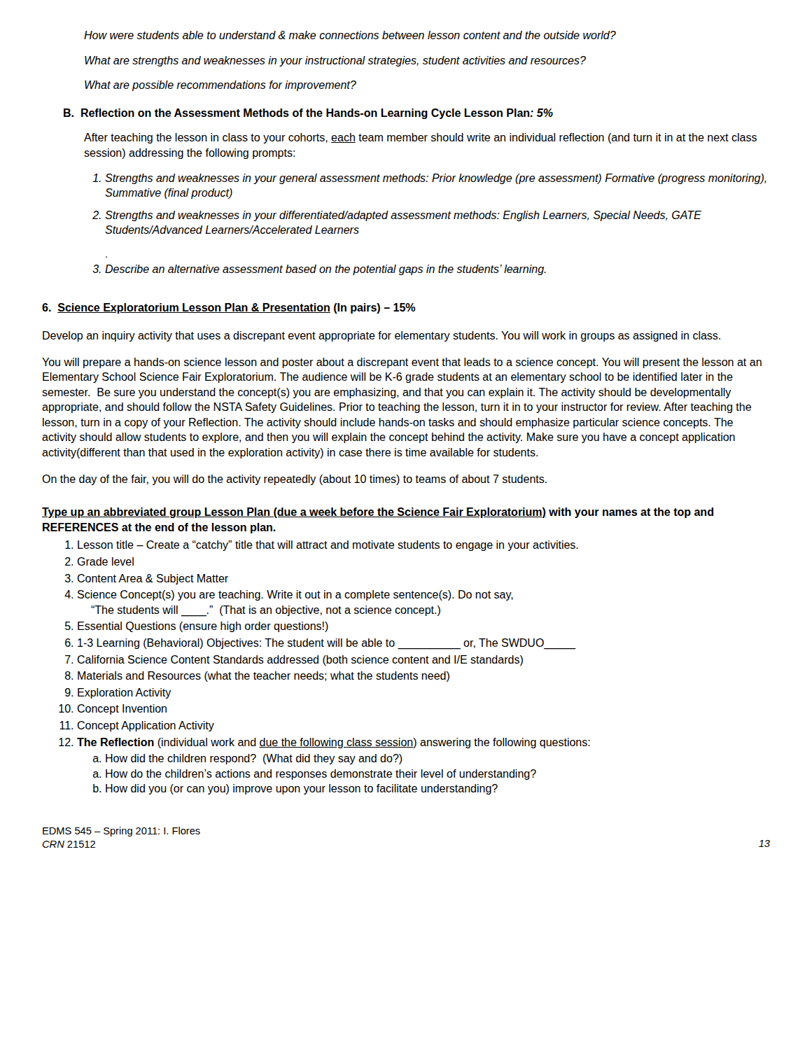How were students able to understand & make connections between lesson content and the outside world?
What are strengths and weaknesses in your instructional strategies, student activities and resources?
What are possible recommendations for improvement?
B. Reflection on the Assessment Methods of the Hands-on Learning Cycle Lesson Plan: 5%
After teaching the lesson in class to your cohorts, each team member should write an individual reflection (and turn it in at the next class session) addressing the following prompts:
Strengths and weaknesses in your general assessment methods: Prior knowledge (pre assessment) Formative (progress monitoring), Summative (final product)
Strengths and weaknesses in your differentiated/adapted assessment methods: English Learners, Special Needs, GATE Students/Advanced Learners/Accelerated Learners
.
Describe an alternative assessment based on the potential gaps in the students’ learning.
6. Science Exploratorium Lesson Plan & Presentation (In pairs) – 15%
Develop an inquiry activity that uses a discrepant event appropriate for elementary students. You will work in groups as assigned in class.
You will prepare a hands-on science lesson and poster about a discrepant event that leads to a science concept. You will present the lesson at an Elementary School Science Fair Exploratorium. The audience will be K-6 grade students at an elementary school to be identified later in the semester. Be sure you understand the concept(s) you are emphasizing, and that you can explain it. The activity should be developmentally appropriate, and should follow the NSTA Safety Guidelines. Prior to teaching the lesson, turn it in to your instructor for review. After teaching the lesson, turn in a copy of your Reflection. The activity should include hands-on tasks and should emphasize particular science concepts. The activity should allow students to explore, and then you will explain the concept behind the activity. Make sure you have a concept application activity(different than that used in the exploration activity) in case there is time available for students.
On the day of the fair, you will do the activity repeatedly (about 10 times) to teams of about 7 students.
Type up an abbreviated group Lesson Plan (due a week before the Science Fair Exploratorium) with your names at the top and REFERENCES at the end of the lesson plan.
Lesson title – Create a “catchy” title that will attract and motivate students to engage in your activities.
Grade level
Content Area & Subject Matter
Science Concept(s) you are teaching. Write it out in a complete sentence(s). Do not say,
“The students will ____.” (That is an objective, not a science concept.)
Essential Questions (ensure high order questions!)
1-3 Learning (Behavioral) Objectives: The student will be able to __________ or, The SWDUO_____
California Science Content Standards addressed (both science content and I/E standards)
Materials and Resources (what the teacher needs; what the students need)
Exploration Activity
Concept Invention
Concept Application Activity
The Reflection (individual work and due the following class session) answering the following questions:
How did the children respond? (What did they say and do?)
How do the children’s actions and responses demonstrate their level of understanding?
How did you (or can you) improve upon your lesson to facilitate understanding?
EDMS 545 – Spring 2011: I. Flores
CRN 21512
13